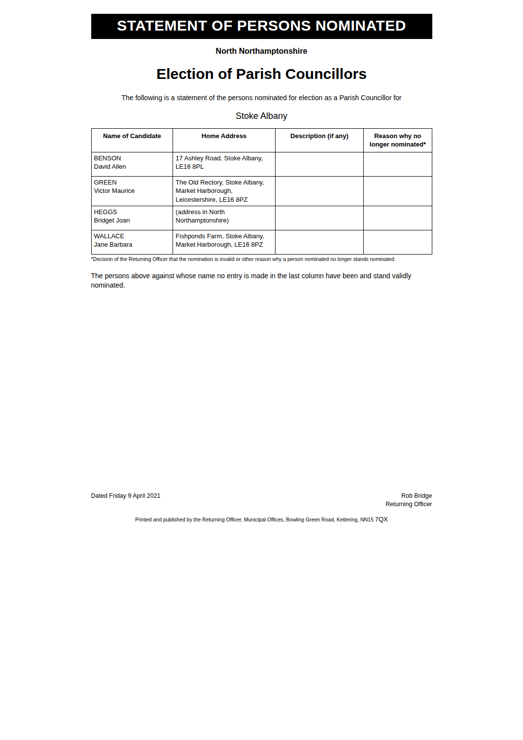STATEMENT OF PERSONS NOMINATED
North Northamptonshire
Election of Parish Councillors
The following is a statement of the persons nominated for election as a Parish Councillor for
Stoke Albany
| Name of Candidate | Home Address | Description (if any) | Reason why no longer nominated* |
| --- | --- | --- | --- |
| BENSON David Allen | 17 Ashley Road, Stoke Albany, LE16 8PL | | |
| GREEN Victor Maurice | The Old Rectory, Stoke Albany, Market Harborough, Leicestershire, LE16 8PZ | | |
| HEGGS Bridget Joan | (address in North Northamptonshire) | | |
| WALLACE Jane Barbara | Fishponds Farm, Stoke Albany, Market Harborough, LE16 8PZ | | |
*Decision of the Returning Officer that the nomination is invalid or other reason why a person nominated no longer stands nominated.
The persons above against whose name no entry is made in the last column have been and stand validly nominated.
Dated Friday 9 April 2021
Rob Bridge
Returning Officer
Printed and published by the Returning Officer, Municipal Offices, Bowling Green Road, Kettering, NN15 7QX